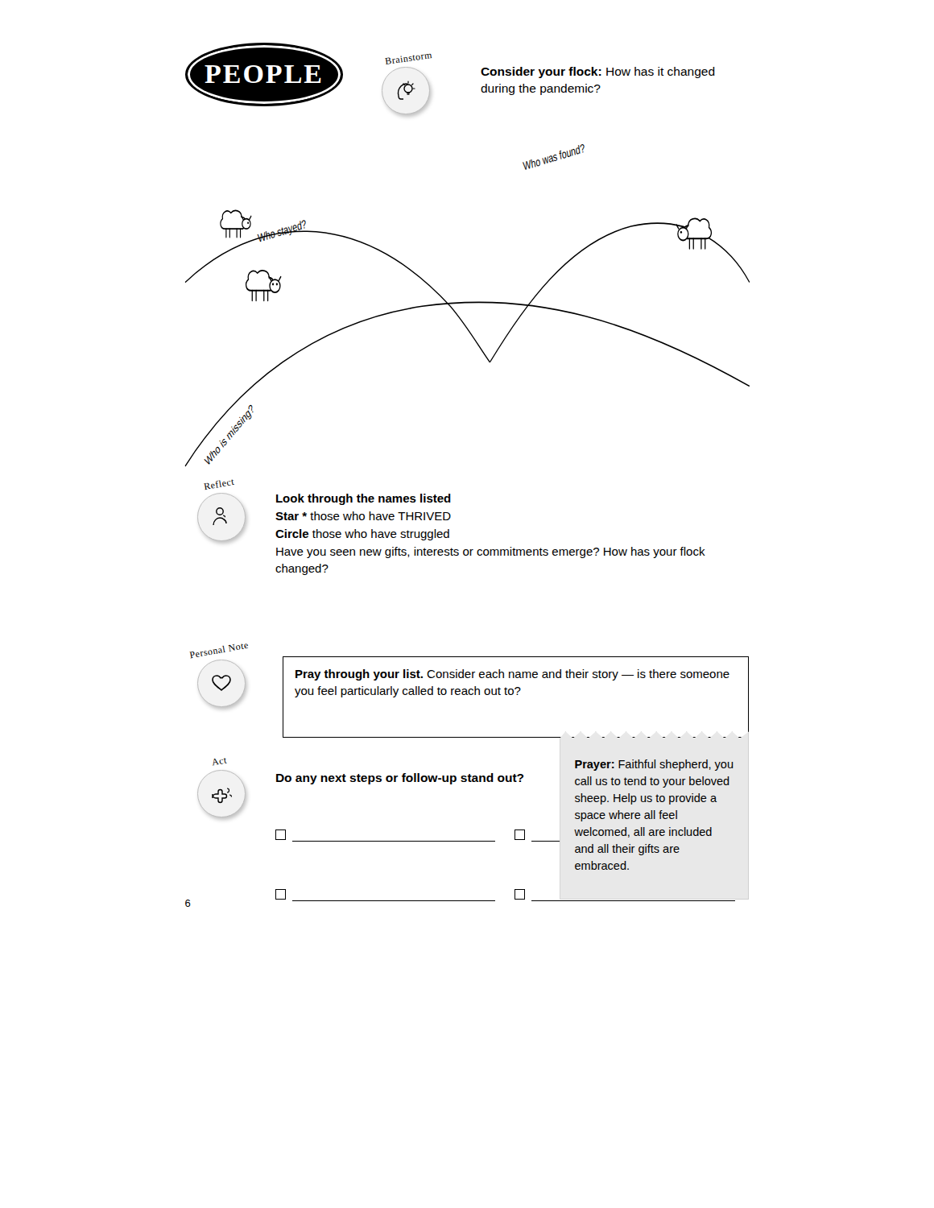People
Brainstorm
Consider your flock: How has it changed during the pandemic?
Who stayed? Who was found? Who is missing?
Reflect
Look through the names listed
Star * those who have THRIVED
Circle those who have struggled
Have you seen new gifts, interests or commitments emerge? How has your flock changed?
Personal Note
Pray through your list. Consider each name and their story — is there someone you feel particularly called to reach out to?
Act
Do any next steps or follow-up stand out?
Prayer: Faithful shepherd, you call us to tend to your beloved sheep. Help us to provide a space where all feel welcomed, all are included and all their gifts are embraced.
6